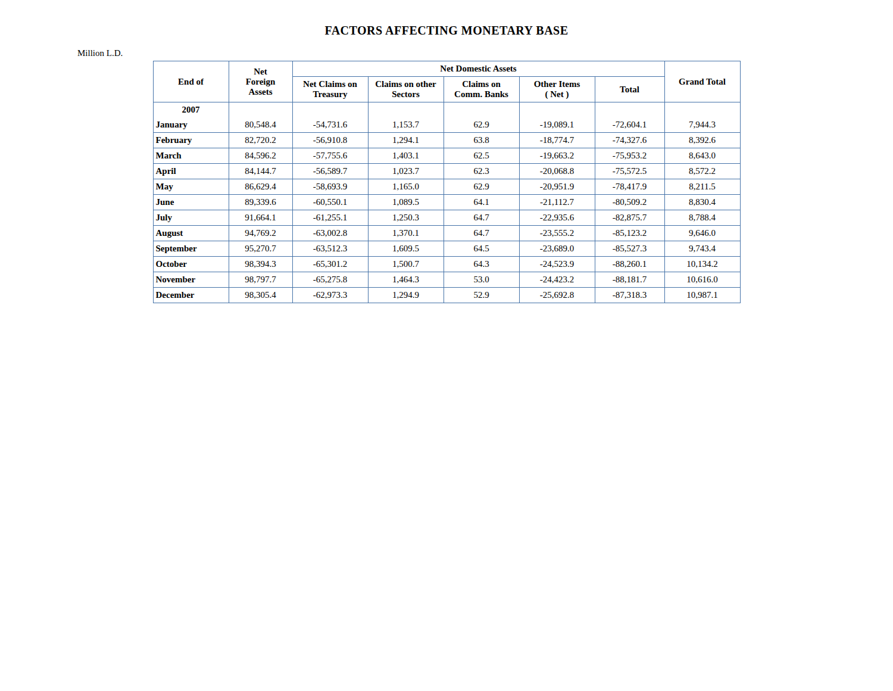FACTORS AFFECTING MONETARY BASE
Million L.D.
| End of | Net Foreign Assets | Net Domestic Assets | Grand Total |
| --- | --- | --- | --- |
| Net Claims on Treasury | Claims on other Sectors | Claims on Comm. Banks | Other Items ( Net ) | Total |
| 2007 | | | | | | | |
| January | 80,548.4 | -54,731.6 | 1,153.7 | 62.9 | -19,089.1 | -72,604.1 | 7,944.3 |
| February | 82,720.2 | -56,910.8 | 1,294.1 | 63.8 | -18,774.7 | -74,327.6 | 8,392.6 |
| March | 84,596.2 | -57,755.6 | 1,403.1 | 62.5 | -19,663.2 | -75,953.2 | 8,643.0 |
| April | 84,144.7 | -56,589.7 | 1,023.7 | 62.3 | -20,068.8 | -75,572.5 | 8,572.2 |
| May | 86,629.4 | -58,693.9 | 1,165.0 | 62.9 | -20,951.9 | -78,417.9 | 8,211.5 |
| June | 89,339.6 | -60,550.1 | 1,089.5 | 64.1 | -21,112.7 | -80,509.2 | 8,830.4 |
| July | 91,664.1 | -61,255.1 | 1,250.3 | 64.7 | -22,935.6 | -82,875.7 | 8,788.4 |
| August | 94,769.2 | -63,002.8 | 1,370.1 | 64.7 | -23,555.2 | -85,123.2 | 9,646.0 |
| September | 95,270.7 | -63,512.3 | 1,609.5 | 64.5 | -23,689.0 | -85,527.3 | 9,743.4 |
| October | 98,394.3 | -65,301.2 | 1,500.7 | 64.3 | -24,523.9 | -88,260.1 | 10,134.2 |
| November | 98,797.7 | -65,275.8 | 1,464.3 | 53.0 | -24,423.2 | -88,181.7 | 10,616.0 |
| December | 98,305.4 | -62,973.3 | 1,294.9 | 52.9 | -25,692.8 | -87,318.3 | 10,987.1 |